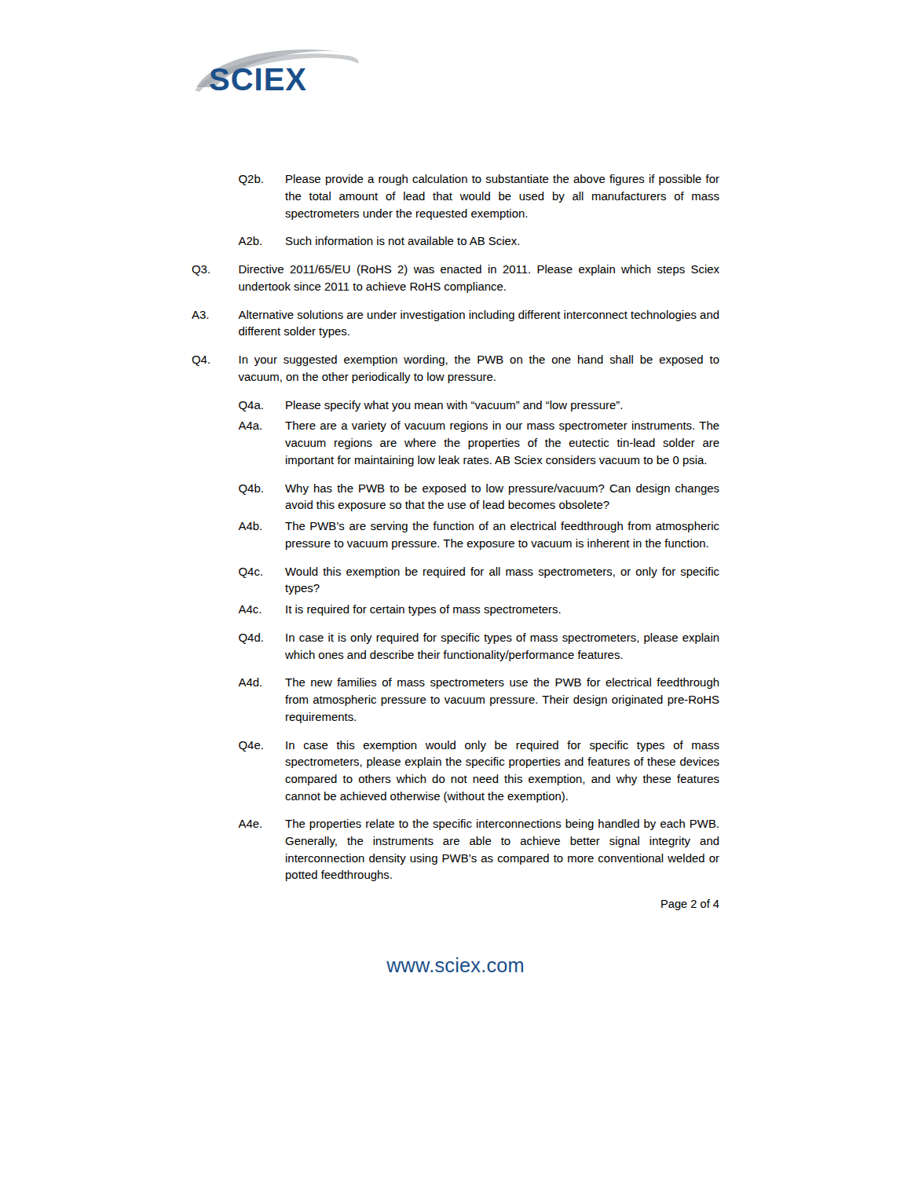SCIEX
Q2b.
Please provide a rough calculation to substantiate the above figures if possible for the total amount of lead that would be used by all manufacturers of mass spectrometers under the requested exemption.
A2b.
Such information is not available to AB Sciex.
Q3.
Directive 2011/65/EU (RoHS 2) was enacted in 2011. Please explain which steps Sciex undertook since 2011 to achieve RoHS compliance.
A3.
Alternative solutions are under investigation including different interconnect technologies and different solder types.
Q4.
In your suggested exemption wording, the PWB on the one hand shall be exposed to vacuum, on the other periodically to low pressure.
Q4a.
Please specify what you mean with “vacuum” and “low pressure”.
A4a.
There are a variety of vacuum regions in our mass spectrometer instruments. The vacuum regions are where the properties of the eutectic tin-lead solder are important for maintaining low leak rates. AB Sciex considers vacuum to be 0 psia.
Q4b.
Why has the PWB to be exposed to low pressure/vacuum? Can design changes avoid this exposure so that the use of lead becomes obsolete?
A4b.
The PWB’s are serving the function of an electrical feedthrough from atmospheric pressure to vacuum pressure. The exposure to vacuum is inherent in the function.
Q4c.
Would this exemption be required for all mass spectrometers, or only for specific types?
A4c.
It is required for certain types of mass spectrometers.
Q4d.
In case it is only required for specific types of mass spectrometers, please explain which ones and describe their functionality/performance features.
A4d.
The new families of mass spectrometers use the PWB for electrical feedthrough from atmospheric pressure to vacuum pressure. Their design originated pre-RoHS requirements.
Q4e.
In case this exemption would only be required for specific types of mass spectrometers, please explain the specific properties and features of these devices compared to others which do not need this exemption, and why these features cannot be achieved otherwise (without the exemption).
A4e.
The properties relate to the specific interconnections being handled by each PWB. Generally, the instruments are able to achieve better signal integrity and interconnection density using PWB’s as compared to more conventional welded or potted feedthroughs.
Page 2 of 4
www. sciex. com